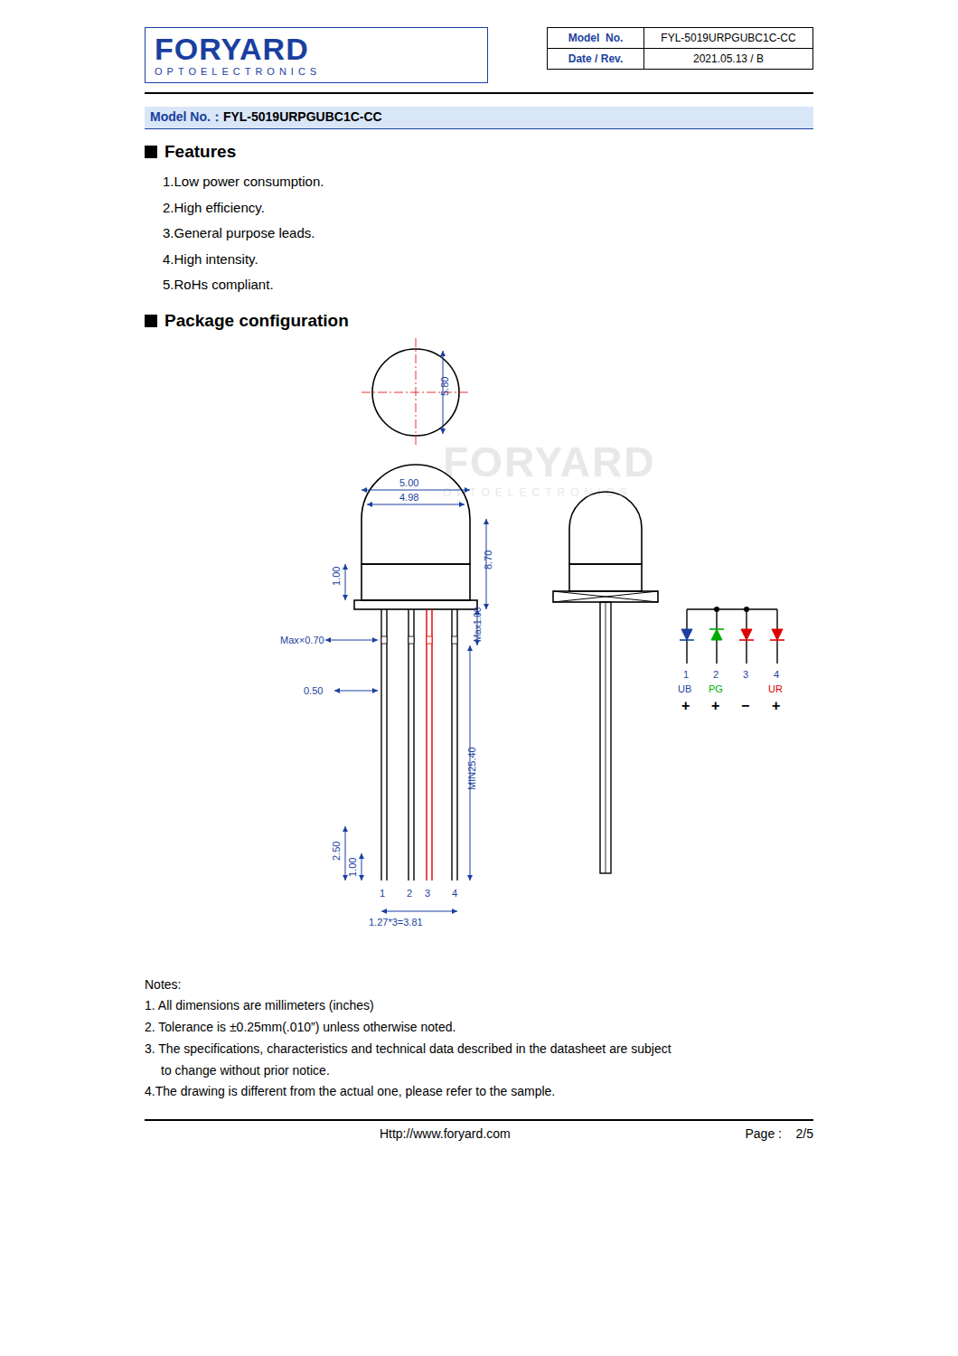FORYARD
OPTOELECTRONICS
| Model No. | FYL-5019URPGUBC1C-CC |
| Date / Rev. | 2021.05.13 / B |
Model No.：FYL-5019URPGUBC1C-CC
Features
1.Low power consumption.
2.High efficiency.
3.General purpose leads.
4.High intensity.
5.RoHs compliant.
Package configuration
FORYARDOPTOELECTRONICS
5.80 5.00 4.98 1.00 8.70 Max1.00 Max×0.70 0.50 MIN25.40 2.50 1.00 1 2 3 4 1.27*3=3.81 1 2 3 4 UB PG UR + + − +
Notes:
1. All dimensions are millimeters (inches)
2. Tolerance is ±0.25mm(.010”) unless otherwise noted.
3. The specifications, characteristics and technical data described in the datasheet are subject
to change without prior notice.
4.The drawing is different from the actual one, please refer to the sample.
Http://www.foryard.com Page : 2/5